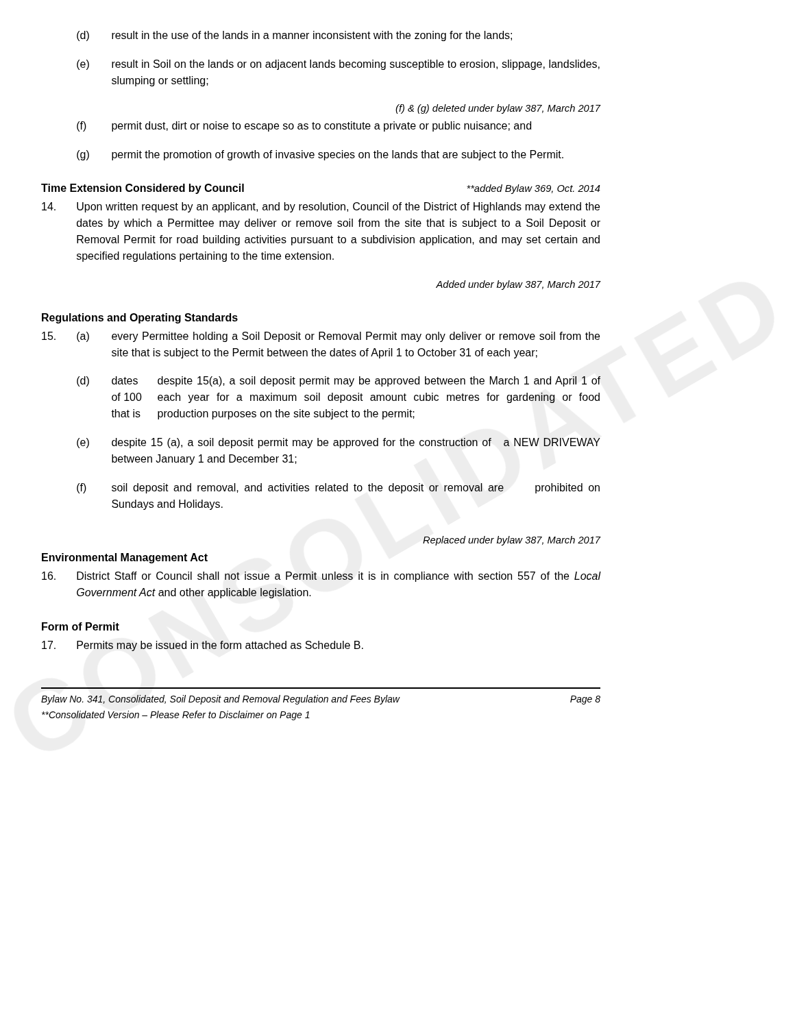CONSOLIDATED
(d)
result in the use of the lands in a manner inconsistent with the zoning for the lands;
(e)
result in Soil on the lands or on adjacent lands becoming susceptible to erosion, slippage, landslides, slumping or settling;
(f) & (g) deleted under bylaw 387, March 2017
(f)
permit dust, dirt or noise to escape so as to constitute a private or public nuisance; and
(g)
permit the promotion of growth of invasive species on the lands that are subject to the Permit.
Time Extension Considered by Council
**added Bylaw 369, Oct. 2014
14.
Upon written request by an applicant, and by resolution, Council of the District of Highlands may extend the dates by which a Permittee may deliver or remove soil from the site that is subject to a Soil Deposit or Removal Permit for road building activities pursuant to a subdivision application, and may set certain and specified regulations pertaining to the time extension.
Added under bylaw 387, March 2017
Regulations and Operating Standards
15.
(a)
every Permittee holding a Soil Deposit or Removal Permit may only deliver or remove soil from the site that is subject to the Permit between the dates of April 1 to October 31 of each year;
(d)
dates
of 100
that is
despite 15(a), a soil deposit permit may be approved between the March 1 and April 1 of each year for a maximum soil deposit amount cubic metres for gardening or food production purposes on the site subject to the permit;
(e)
despite 15 (a), a soil deposit permit may be approved for the construction of a NEW DRIVEWAY between January 1 and December 31;
(f)
soil deposit and removal, and activities related to the deposit or removal are prohibited on Sundays and Holidays.
Replaced under bylaw 387, March 2017
Environmental Management Act
16.
District Staff or Council shall not issue a Permit unless it is in compliance with section 557 of the Local Government Act and other applicable legislation.
Form of Permit
17.
Permits may be issued in the form attached as Schedule B.
Bylaw No. 341, Consolidated, Soil Deposit and Removal Regulation and Fees Bylaw Page 8
**Consolidated Version – Please Refer to Disclaimer on Page 1